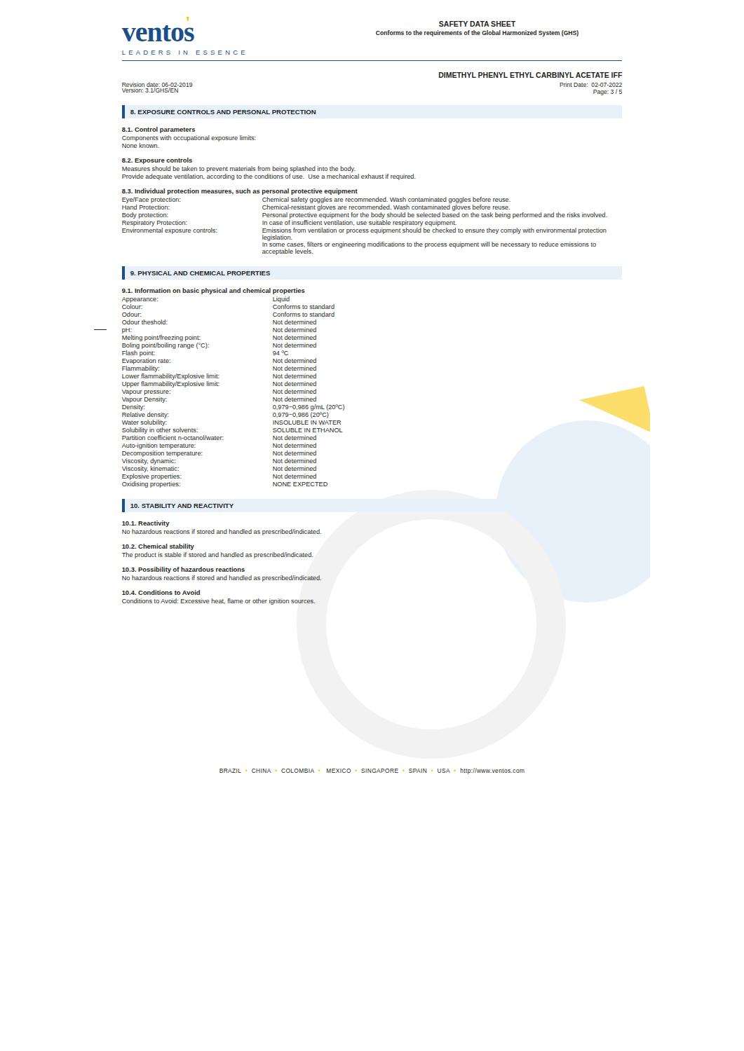ventos'
LEADERS IN ESSENCE
SAFETY DATA SHEET
Conforms to the requirements of the Global Harmonized System (GHS)
DIMETHYL PHENYL ETHYL CARBINYL ACETATE IFF
Revision date: 06-02-2019
Print Date: 02-07-2022
Page: 3 / 5
Version: 3.1/GHS/EN
8. EXPOSURE CONTROLS AND PERSONAL PROTECTION
8.1. Control parameters
Components with occupational exposure limits:
None known.
8.2. Exposure controls
Measures should be taken to prevent materials from being splashed into the body.
Provide adequate ventilation, according to the conditions of use. Use a mechanical exhaust if required.
8.3. Individual protection measures, such as personal protective equipment
Eye/Face protection:
Chemical safety goggles are recommended. Wash contaminated goggles before reuse.
Hand Protection:
Chemical-resistant gloves are recommended. Wash contaminated gloves before reuse.
Body protection:
Personal protective equipment for the body should be selected based on the task being performed and the risks involved.
Respiratory Protection:
In case of insufficient ventilation, use suitable respiratory equipment.
Environmental exposure controls:
Emissions from ventilation or process equipment should be checked to ensure they comply with environmental protection legislation.
In some cases, filters or engineering modifications to the process equipment will be necessary to reduce emissions to acceptable levels.
9. PHYSICAL AND CHEMICAL PROPERTIES
9.1. Information on basic physical and chemical properties
Appearance:
Liquid
Colour:
Conforms to standard
Odour:
Conforms to standard
Odour theshold:
Not determined
pH:
Not determined
Melting point/freezing point:
Not determined
Boling point/boiling range (°C):
Not determined
Flash point:
94 ºC
Evaporation rate:
Not determined
Flammability:
Not determined
Lower flammability/Explosive limit:
Not determined
Upper flammability/Explosive limit:
Not determined
Vapour pressure:
Not determined
Vapour Density:
Not determined
Density:
0,979−0,986 g/mL (20ºC)
Relative density:
0,979−0,986 (20ºC)
Water solubility:
INSOLUBLE IN WATER
Solubility in other solvents:
SOLUBLE IN ETHANOL
Partition coefficient n-octanol/water:
Not determined
Auto-ignition temperature:
Not determined
Decomposition temperature:
Not determined
Viscosity, dynamic:
Not determined
Viscosity, kinematic:
Not determined
Explosive properties:
Not determined
Oxidising properties:
NONE EXPECTED
10. STABILITY AND REACTIVITY
10.1. Reactivity
No hazardous reactions if stored and handled as prescribed/indicated.
10.2. Chemical stability
The product is stable if stored and handled as prescribed/indicated.
10.3. Possibility of hazardous reactions
No hazardous reactions if stored and handled as prescribed/indicated.
10.4. Conditions to Avoid
Conditions to Avoid: Excessive heat, flame or other ignition sources.
BRAZIL • CHINA • COLOMBIA • MEXICO • SINGAPORE • SPAIN • USA • http://www.ventos.com